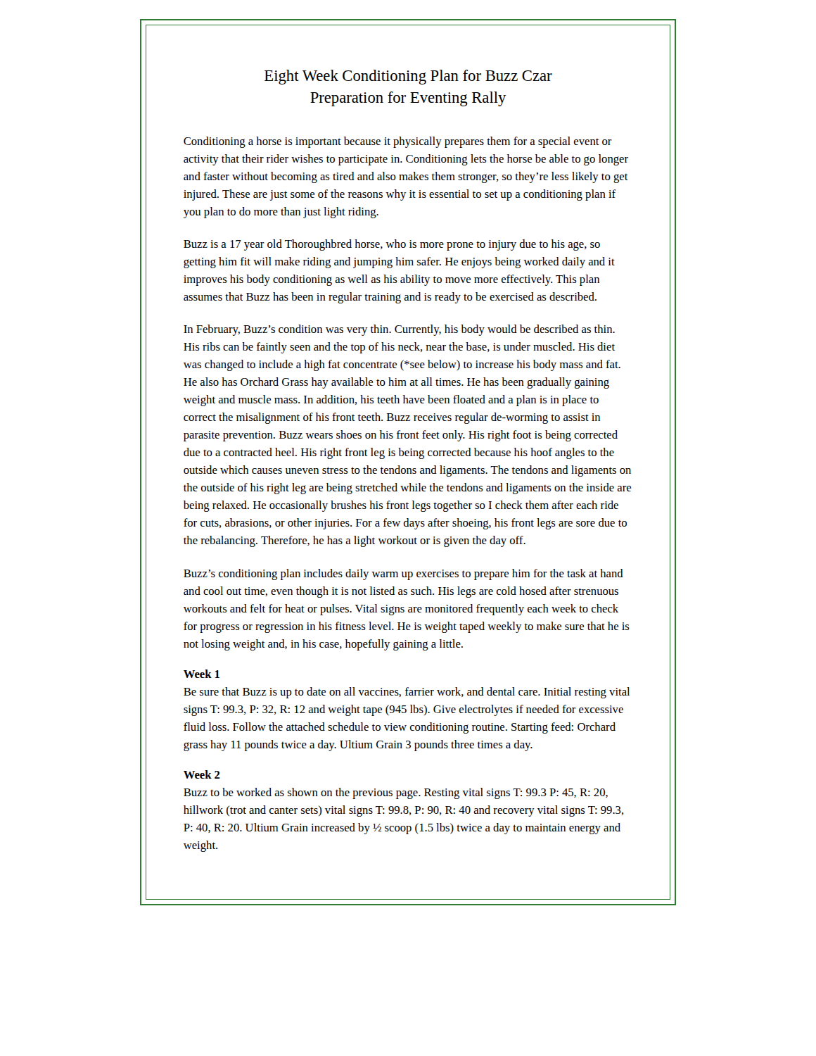Eight Week Conditioning Plan for Buzz Czar
Preparation for Eventing Rally
Conditioning a horse is important because it physically prepares them for a special event or activity that their rider wishes to participate in. Conditioning lets the horse be able to go longer and faster without becoming as tired and also makes them stronger, so they’re less likely to get injured. These are just some of the reasons why it is essential to set up a conditioning plan if you plan to do more than just light riding.
Buzz is a 17 year old Thoroughbred horse, who is more prone to injury due to his age, so getting him fit will make riding and jumping him safer. He enjoys being worked daily and it improves his body conditioning as well as his ability to move more effectively. This plan assumes that Buzz has been in regular training and is ready to be exercised as described.
In February, Buzz’s condition was very thin. Currently, his body would be described as thin. His ribs can be faintly seen and the top of his neck, near the base, is under muscled. His diet was changed to include a high fat concentrate (*see below) to increase his body mass and fat. He also has Orchard Grass hay available to him at all times. He has been gradually gaining weight and muscle mass. In addition, his teeth have been floated and a plan is in place to correct the misalignment of his front teeth. Buzz receives regular de-worming to assist in parasite prevention. Buzz wears shoes on his front feet only. His right foot is being corrected due to a contracted heel. His right front leg is being corrected because his hoof angles to the outside which causes uneven stress to the tendons and ligaments. The tendons and ligaments on the outside of his right leg are being stretched while the tendons and ligaments on the inside are being relaxed. He occasionally brushes his front legs together so I check them after each ride for cuts, abrasions, or other injuries. For a few days after shoeing, his front legs are sore due to the rebalancing. Therefore, he has a light workout or is given the day off.
Buzz’s conditioning plan includes daily warm up exercises to prepare him for the task at hand and cool out time, even though it is not listed as such. His legs are cold hosed after strenuous workouts and felt for heat or pulses. Vital signs are monitored frequently each week to check for progress or regression in his fitness level. He is weight taped weekly to make sure that he is not losing weight and, in his case, hopefully gaining a little.
Week 1
Be sure that Buzz is up to date on all vaccines, farrier work, and dental care. Initial resting vital signs T: 99.3, P: 32, R: 12 and weight tape (945 lbs). Give electrolytes if needed for excessive fluid loss. Follow the attached schedule to view conditioning routine. Starting feed: Orchard grass hay 11 pounds twice a day. Ultium Grain 3 pounds three times a day.
Week 2
Buzz to be worked as shown on the previous page. Resting vital signs T: 99.3 P: 45, R: 20, hillwork (trot and canter sets) vital signs T: 99.8, P: 90, R: 40 and recovery vital signs T: 99.3, P: 40, R: 20. Ultium Grain increased by ½ scoop (1.5 lbs) twice a day to maintain energy and weight.